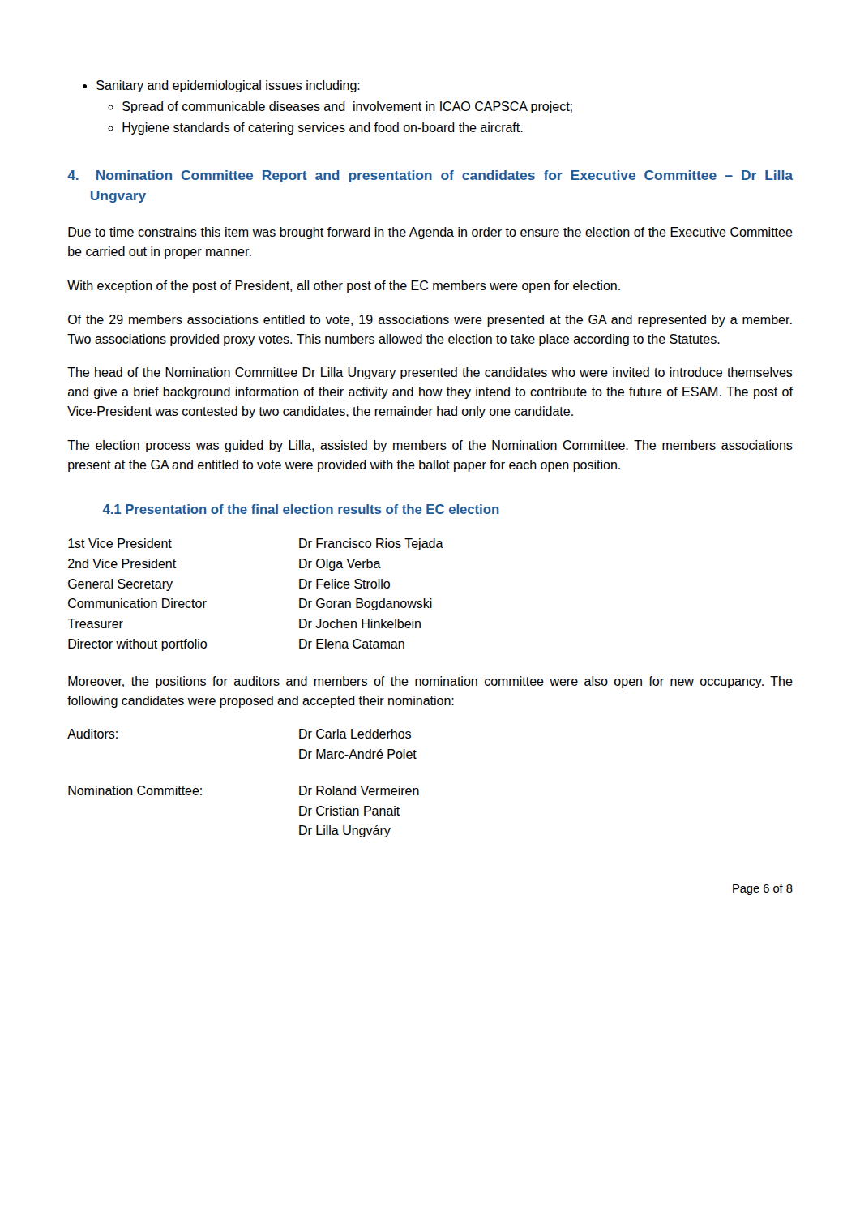Sanitary and epidemiological issues including:
Spread of communicable diseases and involvement in ICAO CAPSCA project;
Hygiene standards of catering services and food on-board the aircraft.
4. Nomination Committee Report and presentation of candidates for Executive Committee – Dr Lilla Ungvary
Due to time constrains this item was brought forward in the Agenda in order to ensure the election of the Executive Committee be carried out in proper manner.
With exception of the post of President, all other post of the EC members were open for election.
Of the 29 members associations entitled to vote, 19 associations were presented at the GA and represented by a member. Two associations provided proxy votes. This numbers allowed the election to take place according to the Statutes.
The head of the Nomination Committee Dr Lilla Ungvary presented the candidates who were invited to introduce themselves and give a brief background information of their activity and how they intend to contribute to the future of ESAM. The post of Vice-President was contested by two candidates, the remainder had only one candidate.
The election process was guided by Lilla, assisted by members of the Nomination Committee. The members associations present at the GA and entitled to vote were provided with the ballot paper for each open position.
4.1 Presentation of the final election results of the EC election
| 1st Vice President | Dr Francisco Rios Tejada |
| 2nd Vice President | Dr Olga Verba |
| General Secretary | Dr Felice Strollo |
| Communication Director | Dr Goran Bogdanowski |
| Treasurer | Dr Jochen Hinkelbein |
| Director without portfolio | Dr Elena Cataman |
Moreover, the positions for auditors and members of the nomination committee were also open for new occupancy. The following candidates were proposed and accepted their nomination:
| Auditors: | Dr Carla Ledderhos |
| | Dr Marc-André Polet |
| Nomination Committee: | Dr Roland Vermeiren |
| | Dr Cristian Panait |
| | Dr Lilla Ungváry |
Page 6 of 8